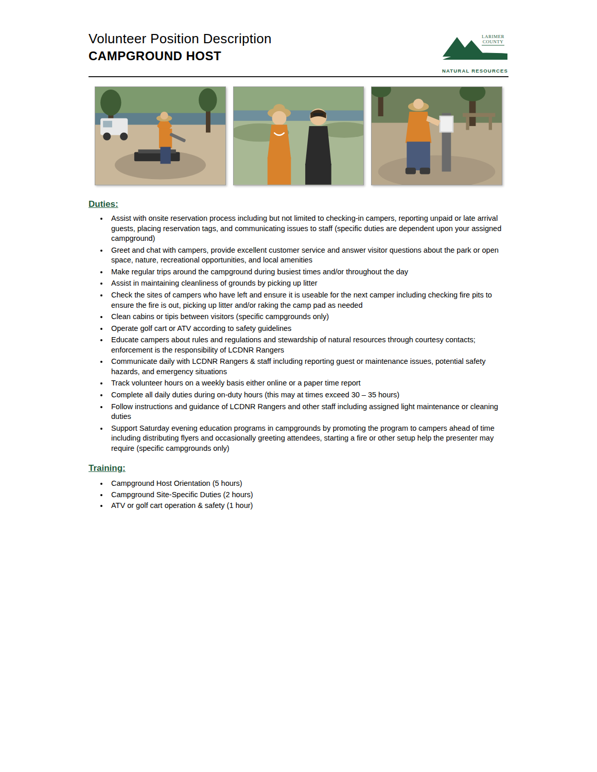Volunteer Position Description
Campground Host
LARIMER COUNTY
NATURAL RESOURCES
Duties:
Assist with onsite reservation process including but not limited to checking-in campers, reporting unpaid or late arrival guests, placing reservation tags, and communicating issues to staff (specific duties are dependent upon your assigned campground)
Greet and chat with campers, provide excellent customer service and answer visitor questions about the park or open space, nature, recreational opportunities, and local amenities
Make regular trips around the campground during busiest times and/or throughout the day
Assist in maintaining cleanliness of grounds by picking up litter
Check the sites of campers who have left and ensure it is useable for the next camper including checking fire pits to ensure the fire is out, picking up litter and/or raking the camp pad as needed
Clean cabins or tipis between visitors (specific campgrounds only)
Operate golf cart or ATV according to safety guidelines
Educate campers about rules and regulations and stewardship of natural resources through courtesy contacts; enforcement is the responsibility of LCDNR Rangers
Communicate daily with LCDNR Rangers & staff including reporting guest or maintenance issues, potential safety hazards, and emergency situations
Track volunteer hours on a weekly basis either online or a paper time report
Complete all daily duties during on-duty hours (this may at times exceed 30 – 35 hours)
Follow instructions and guidance of LCDNR Rangers and other staff including assigned light maintenance or cleaning duties
Support Saturday evening education programs in campgrounds by promoting the program to campers ahead of time including distributing flyers and occasionally greeting attendees, starting a fire or other setup help the presenter may require (specific campgrounds only)
Training:
Campground Host Orientation (5 hours)
Campground Site-Specific Duties (2 hours)
ATV or golf cart operation & safety (1 hour)